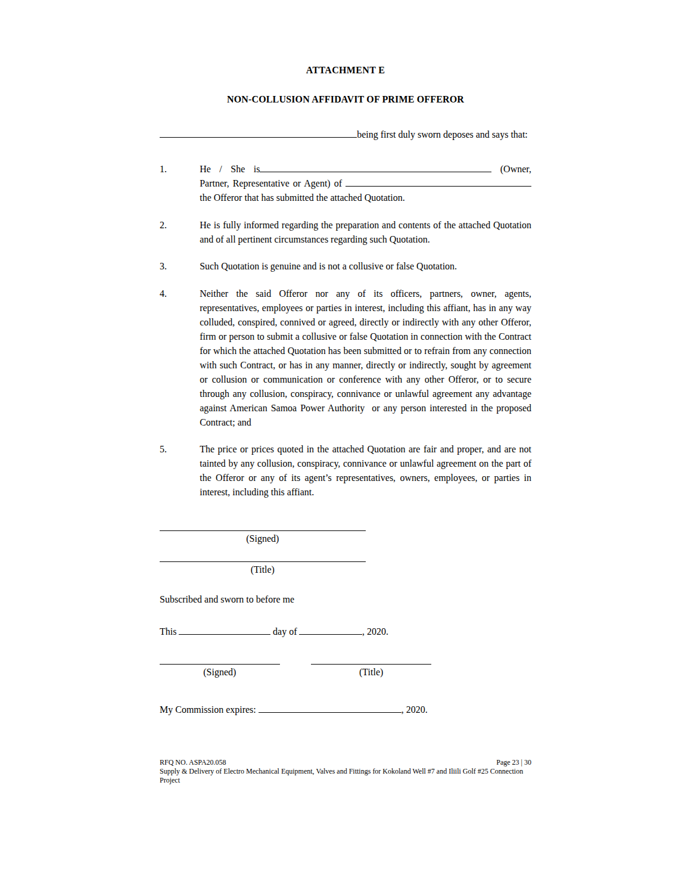ATTACHMENT E
NON-COLLUSION AFFIDAVIT OF PRIME OFFEROR
being first duly sworn deposes and says that:
1.
He / She is (Owner, Partner, Representative or Agent) of the Offeror that has submitted the attached Quotation.
2.
He is fully informed regarding the preparation and contents of the attached Quotation and of all pertinent circumstances regarding such Quotation.
3.
Such Quotation is genuine and is not a collusive or false Quotation.
4.
Neither the said Offeror nor any of its officers, partners, owner, agents, representatives, employees or parties in interest, including this affiant, has in any way colluded, conspired, connived or agreed, directly or indirectly with any other Offeror, firm or person to submit a collusive or false Quotation in connection with the Contract for which the attached Quotation has been submitted or to refrain from any connection with such Contract, or has in any manner, directly or indirectly, sought by agreement or collusion or communication or conference with any other Offeror, or to secure through any collusion, conspiracy, connivance or unlawful agreement any advantage against American Samoa Power Authority or any person interested in the proposed Contract; and
5.
The price or prices quoted in the attached Quotation are fair and proper, and are not tainted by any collusion, conspiracy, connivance or unlawful agreement on the part of the Offeror or any of its agent’s representatives, owners, employees, or parties in interest, including this affiant.
(Signed)
(Title)
Subscribed and sworn to before me
This day of , 2020.
(Signed)
(Title)
My Commission expires: , 2020.
RFQ NO. ASPA20.058
Page 23 | 30
Supply & Delivery of Electro Mechanical Equipment, Valves and Fittings for Kokoland Well #7 and Iliili Golf #25 Connection Project